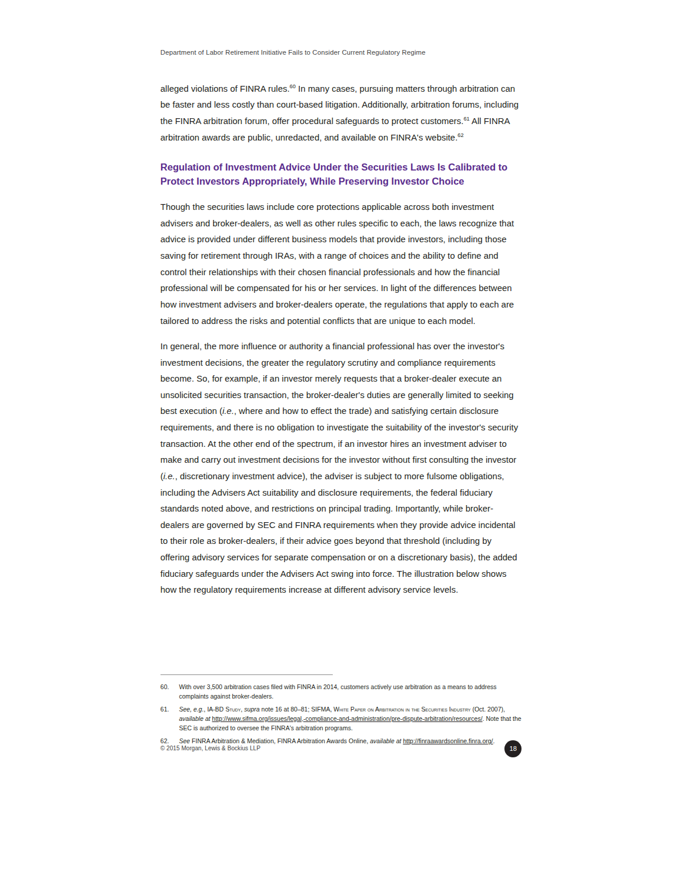Department of Labor Retirement Initiative Fails to Consider Current Regulatory Regime
alleged violations of FINRA rules.60 In many cases, pursuing matters through arbitration can be faster and less costly than court-based litigation. Additionally, arbitration forums, including the FINRA arbitration forum, offer procedural safeguards to protect customers.61 All FINRA arbitration awards are public, unredacted, and available on FINRA's website.62
Regulation of Investment Advice Under the Securities Laws Is Calibrated to Protect Investors Appropriately, While Preserving Investor Choice
Though the securities laws include core protections applicable across both investment advisers and broker-dealers, as well as other rules specific to each, the laws recognize that advice is provided under different business models that provide investors, including those saving for retirement through IRAs, with a range of choices and the ability to define and control their relationships with their chosen financial professionals and how the financial professional will be compensated for his or her services. In light of the differences between how investment advisers and broker-dealers operate, the regulations that apply to each are tailored to address the risks and potential conflicts that are unique to each model.
In general, the more influence or authority a financial professional has over the investor's investment decisions, the greater the regulatory scrutiny and compliance requirements become. So, for example, if an investor merely requests that a broker-dealer execute an unsolicited securities transaction, the broker-dealer's duties are generally limited to seeking best execution (i.e., where and how to effect the trade) and satisfying certain disclosure requirements, and there is no obligation to investigate the suitability of the investor's security transaction. At the other end of the spectrum, if an investor hires an investment adviser to make and carry out investment decisions for the investor without first consulting the investor (i.e., discretionary investment advice), the adviser is subject to more fulsome obligations, including the Advisers Act suitability and disclosure requirements, the federal fiduciary standards noted above, and restrictions on principal trading. Importantly, while broker-dealers are governed by SEC and FINRA requirements when they provide advice incidental to their role as broker-dealers, if their advice goes beyond that threshold (including by offering advisory services for separate compensation or on a discretionary basis), the added fiduciary safeguards under the Advisers Act swing into force. The illustration below shows how the regulatory requirements increase at different advisory service levels.
60.
With over 3,500 arbitration cases filed with FINRA in 2014, customers actively use arbitration as a means to address complaints against broker-dealers.
61.
See, e.g., IA-BD Study, supra note 16 at 80–81; SIFMA, White Paper on Arbitration in the Securities Industry (Oct. 2007), available at http://www.sifma.org/issues/legal,-compliance-and-administration/pre-dispute-arbitration/resources/. Note that the SEC is authorized to oversee the FINRA's arbitration programs.
62.
See FINRA Arbitration & Mediation, FINRA Arbitration Awards Online, available at http://finraawardsonline.finra.org/.
© 2015 Morgan, Lewis & Bockius LLP
18